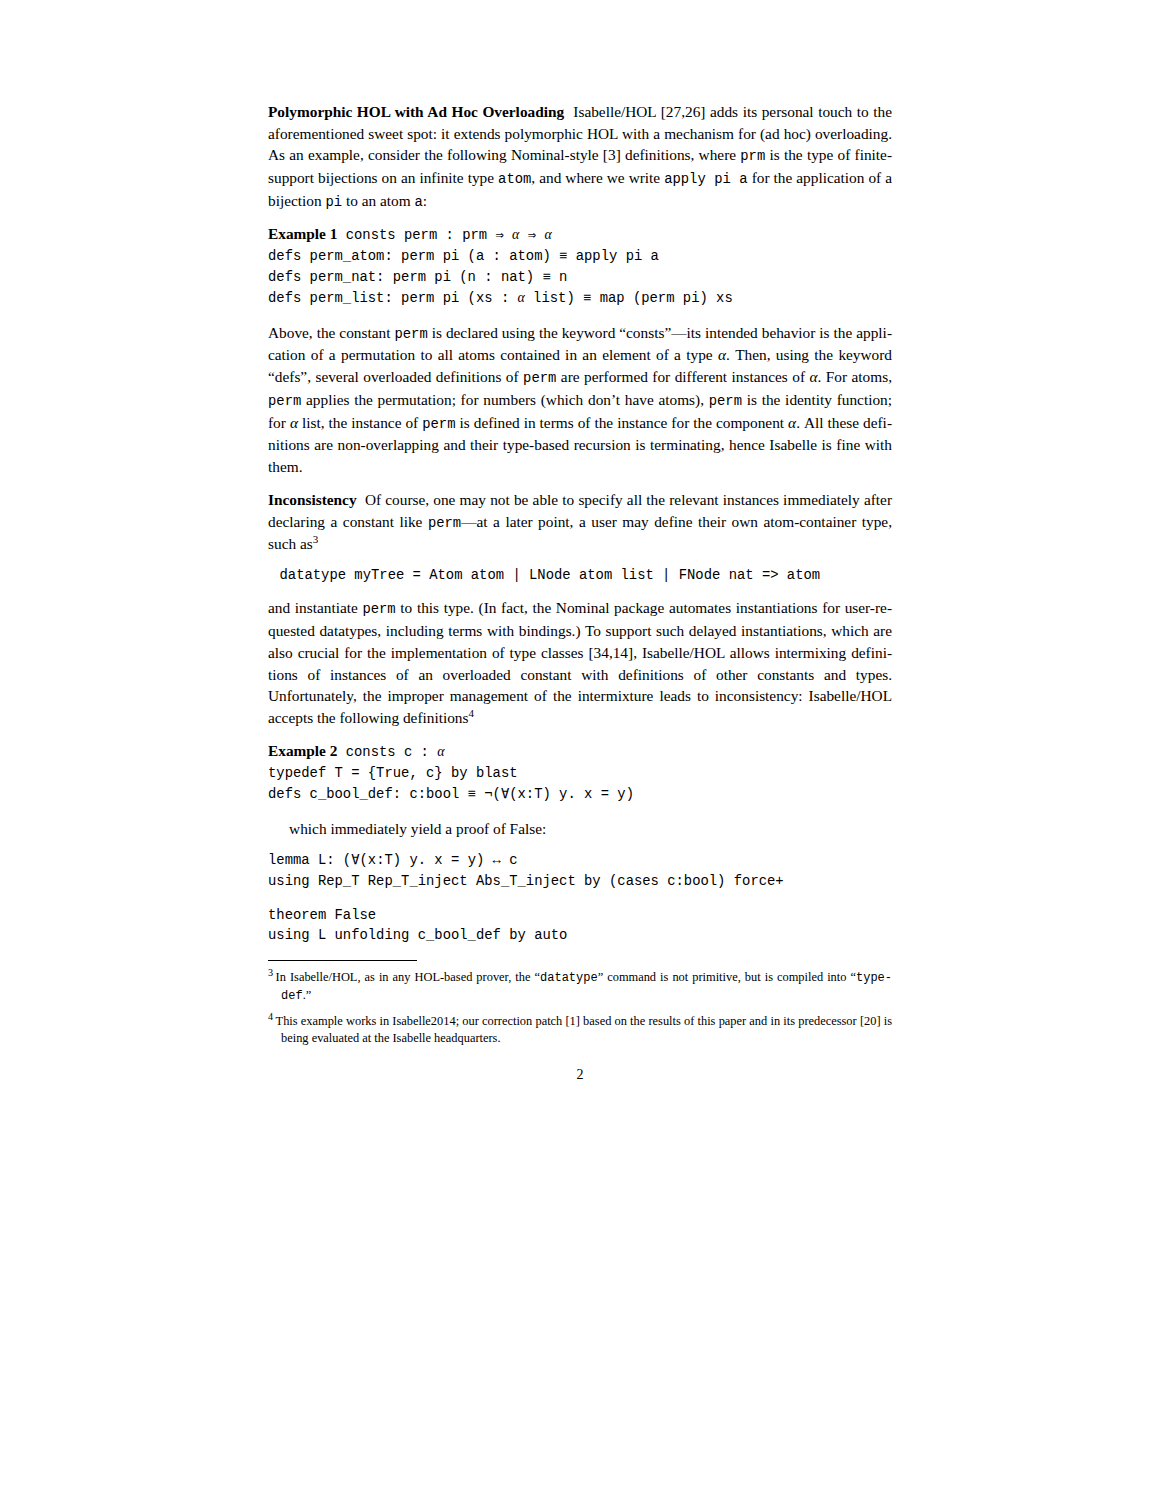Polymorphic HOL with Ad Hoc Overloading Isabelle/HOL [27,26] adds its personal touch to the aforementioned sweet spot: it extends polymorphic HOL with a mechanism for (ad hoc) overloading. As an example, consider the following Nominal-style [3] definitions, where prm is the type of finite-support bijections on an infinite type atom, and where we write apply pi a for the application of a bijection pi to an atom a:
Example 1 consts perm : prm ⇒ α ⇒ α defs perm_atom: perm pi (a : atom) ≡ apply pi a defs perm_nat: perm pi (n : nat) ≡ n defs perm_list: perm pi (xs : α list) ≡ map (perm pi) xs
Above, the constant perm is declared using the keyword “consts”—its intended behavior is the application of a permutation to all atoms contained in an element of a type α. Then, using the keyword “defs”, several overloaded definitions of perm are performed for different instances of α. For atoms, perm applies the permutation; for numbers (which don’t have atoms), perm is the identity function; for α list, the instance of perm is defined in terms of the instance for the component α. All these definitions are non-overlapping and their type-based recursion is terminating, hence Isabelle is fine with them.
Inconsistency Of course, one may not be able to specify all the relevant instances immediately after declaring a constant like perm—at a later point, a user may define their own atom-container type, such as3
datatype myTree = Atom atom | LNode atom list | FNode nat => atom
and instantiate perm to this type. (In fact, the Nominal package automates instantiations for user-requested datatypes, including terms with bindings.) To support such delayed instantiations, which are also crucial for the implementation of type classes [34,14], Isabelle/HOL allows intermixing definitions of instances of an overloaded constant with definitions of other constants and types. Unfortunately, the improper management of the intermixture leads to inconsistency: Isabelle/HOL accepts the following definitions4
Example 2 consts c : α typedef T = {True, c} by blast defs c_bool_def: c:bool ≡ ¬(∀(x:T) y. x = y)
which immediately yield a proof of False:
lemma L: (∀(x:T) y. x = y) ↔ c using Rep_T Rep_T_inject Abs_T_inject by (cases c:bool) force+
theorem False using L unfolding c_bool_def by auto
3 In Isabelle/HOL, as in any HOL-based prover, the “datatype” command is not primitive, but is compiled into “typedef.”
4 This example works in Isabelle2014; our correction patch [1] based on the results of this paper and in its predecessor [20] is being evaluated at the Isabelle headquarters.
2